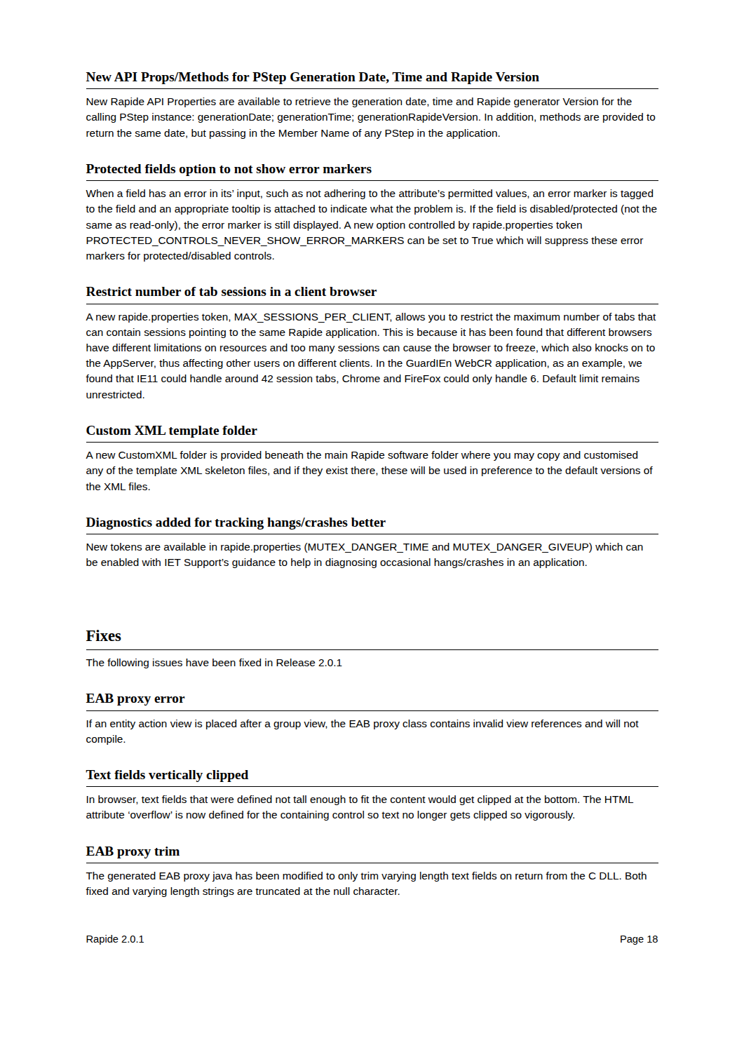New API Props/Methods for PStep Generation Date, Time and Rapide Version
New Rapide API Properties are available to retrieve the generation date, time and Rapide generator Version for the calling PStep instance: generationDate; generationTime; generationRapideVersion. In addition, methods are provided to return the same date, but passing in the Member Name of any PStep in the application.
Protected fields option to not show error markers
When a field has an error in its’ input, such as not adhering to the attribute’s permitted values, an error marker is tagged to the field and an appropriate tooltip is attached to indicate what the problem is. If the field is disabled/protected (not the same as read-only), the error marker is still displayed. A new option controlled by rapide.properties token PROTECTED_CONTROLS_NEVER_SHOW_ERROR_MARKERS can be set to True which will suppress these error markers for protected/disabled controls.
Restrict number of tab sessions in a client browser
A new rapide.properties token, MAX_SESSIONS_PER_CLIENT, allows you to restrict the maximum number of tabs that can contain sessions pointing to the same Rapide application. This is because it has been found that different browsers have different limitations on resources and too many sessions can cause the browser to freeze, which also knocks on to the AppServer, thus affecting other users on different clients. In the GuardIEn WebCR application, as an example, we found that IE11 could handle around 42 session tabs, Chrome and FireFox could only handle 6. Default limit remains unrestricted.
Custom XML template folder
A new CustomXML folder is provided beneath the main Rapide software folder where you may copy and customised any of the template XML skeleton files, and if they exist there, these will be used in preference to the default versions of the XML files.
Diagnostics added for tracking hangs/crashes better
New tokens are available in rapide.properties (MUTEX_DANGER_TIME and MUTEX_DANGER_GIVEUP) which can be enabled with IET Support’s guidance to help in diagnosing occasional hangs/crashes in an application.
Fixes
The following issues have been fixed in Release 2.0.1
EAB proxy error
If an entity action view is placed after a group view, the EAB proxy class contains invalid view references and will not compile.
Text fields vertically clipped
In browser, text fields that were defined not tall enough to fit the content would get clipped at the bottom. The HTML attribute ‘overflow’ is now defined for the containing control so text no longer gets clipped so vigorously.
EAB proxy trim
The generated EAB proxy java has been modified to only trim varying length text fields on return from the C DLL. Both fixed and varying length strings are truncated at the null character.
Rapide 2.0.1 Page 18